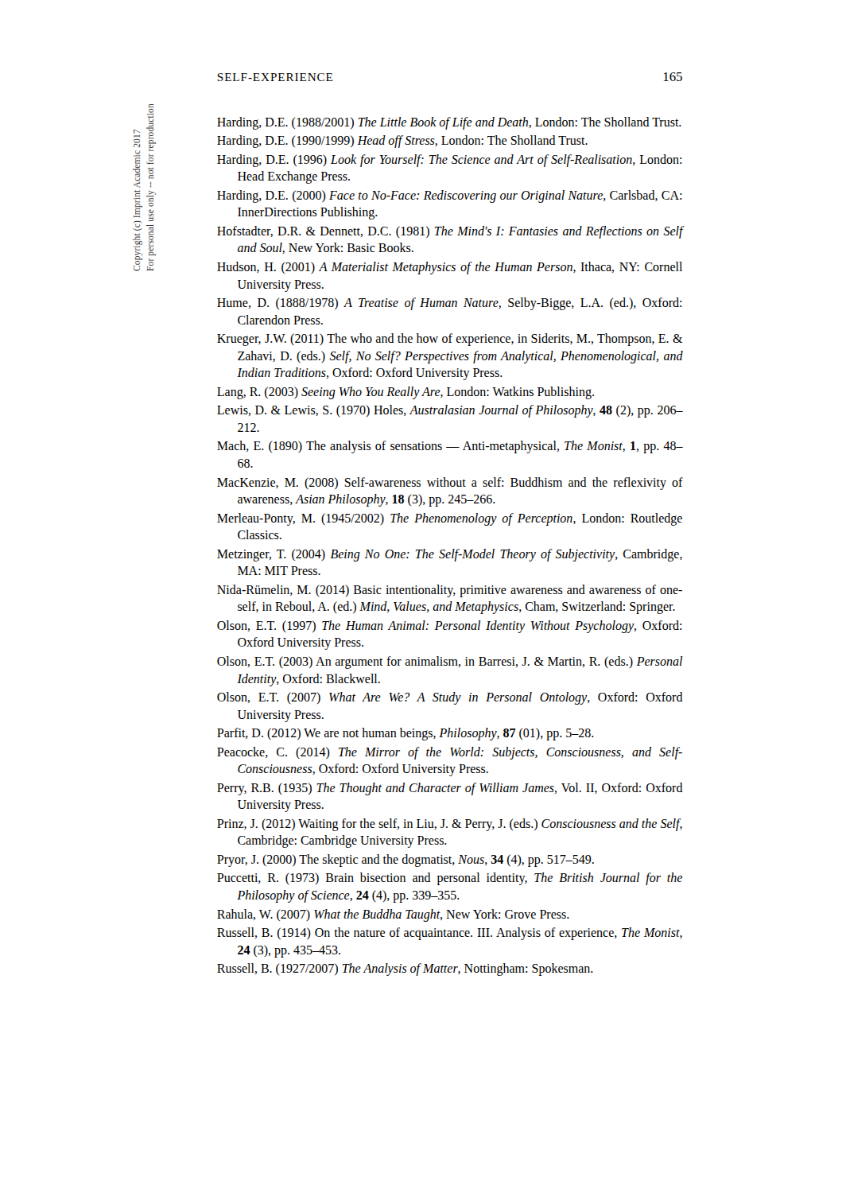Copyright (c) Imprint Academic 2017 For personal use only -- not for reproduction
SELF-EXPERIENCE
165
Harding, D.E. (1988/2001) The Little Book of Life and Death, London: The Sholland Trust.
Harding, D.E. (1990/1999) Head off Stress, London: The Sholland Trust.
Harding, D.E. (1996) Look for Yourself: The Science and Art of Self-Realisation, London: Head Exchange Press.
Harding, D.E. (2000) Face to No-Face: Rediscovering our Original Nature, Carlsbad, CA: InnerDirections Publishing.
Hofstadter, D.R. & Dennett, D.C. (1981) The Mind's I: Fantasies and Reflections on Self and Soul, New York: Basic Books.
Hudson, H. (2001) A Materialist Metaphysics of the Human Person, Ithaca, NY: Cornell University Press.
Hume, D. (1888/1978) A Treatise of Human Nature, Selby-Bigge, L.A. (ed.), Oxford: Clarendon Press.
Krueger, J.W. (2011) The who and the how of experience, in Siderits, M., Thompson, E. & Zahavi, D. (eds.) Self, No Self? Perspectives from Analytical, Phenomenological, and Indian Traditions, Oxford: Oxford University Press.
Lang, R. (2003) Seeing Who You Really Are, London: Watkins Publishing.
Lewis, D. & Lewis, S. (1970) Holes, Australasian Journal of Philosophy, 48 (2), pp. 206–212.
Mach, E. (1890) The analysis of sensations — Anti-metaphysical, The Monist, 1, pp. 48–68.
MacKenzie, M. (2008) Self-awareness without a self: Buddhism and the reflexivity of awareness, Asian Philosophy, 18 (3), pp. 245–266.
Merleau-Ponty, M. (1945/2002) The Phenomenology of Perception, London: Routledge Classics.
Metzinger, T. (2004) Being No One: The Self-Model Theory of Subjectivity, Cambridge, MA: MIT Press.
Nida-Rümelin, M. (2014) Basic intentionality, primitive awareness and awareness of oneself, in Reboul, A. (ed.) Mind, Values, and Metaphysics, Cham, Switzerland: Springer.
Olson, E.T. (1997) The Human Animal: Personal Identity Without Psychology, Oxford: Oxford University Press.
Olson, E.T. (2003) An argument for animalism, in Barresi, J. & Martin, R. (eds.) Personal Identity, Oxford: Blackwell.
Olson, E.T. (2007) What Are We? A Study in Personal Ontology, Oxford: Oxford University Press.
Parfit, D. (2012) We are not human beings, Philosophy, 87 (01), pp. 5–28.
Peacocke, C. (2014) The Mirror of the World: Subjects, Consciousness, and Self-Consciousness, Oxford: Oxford University Press.
Perry, R.B. (1935) The Thought and Character of William James, Vol. II, Oxford: Oxford University Press.
Prinz, J. (2012) Waiting for the self, in Liu, J. & Perry, J. (eds.) Consciousness and the Self, Cambridge: Cambridge University Press.
Pryor, J. (2000) The skeptic and the dogmatist, Nous, 34 (4), pp. 517–549.
Puccetti, R. (1973) Brain bisection and personal identity, The British Journal for the Philosophy of Science, 24 (4), pp. 339–355.
Rahula, W. (2007) What the Buddha Taught, New York: Grove Press.
Russell, B. (1914) On the nature of acquaintance. III. Analysis of experience, The Monist, 24 (3), pp. 435–453.
Russell, B. (1927/2007) The Analysis of Matter, Nottingham: Spokesman.